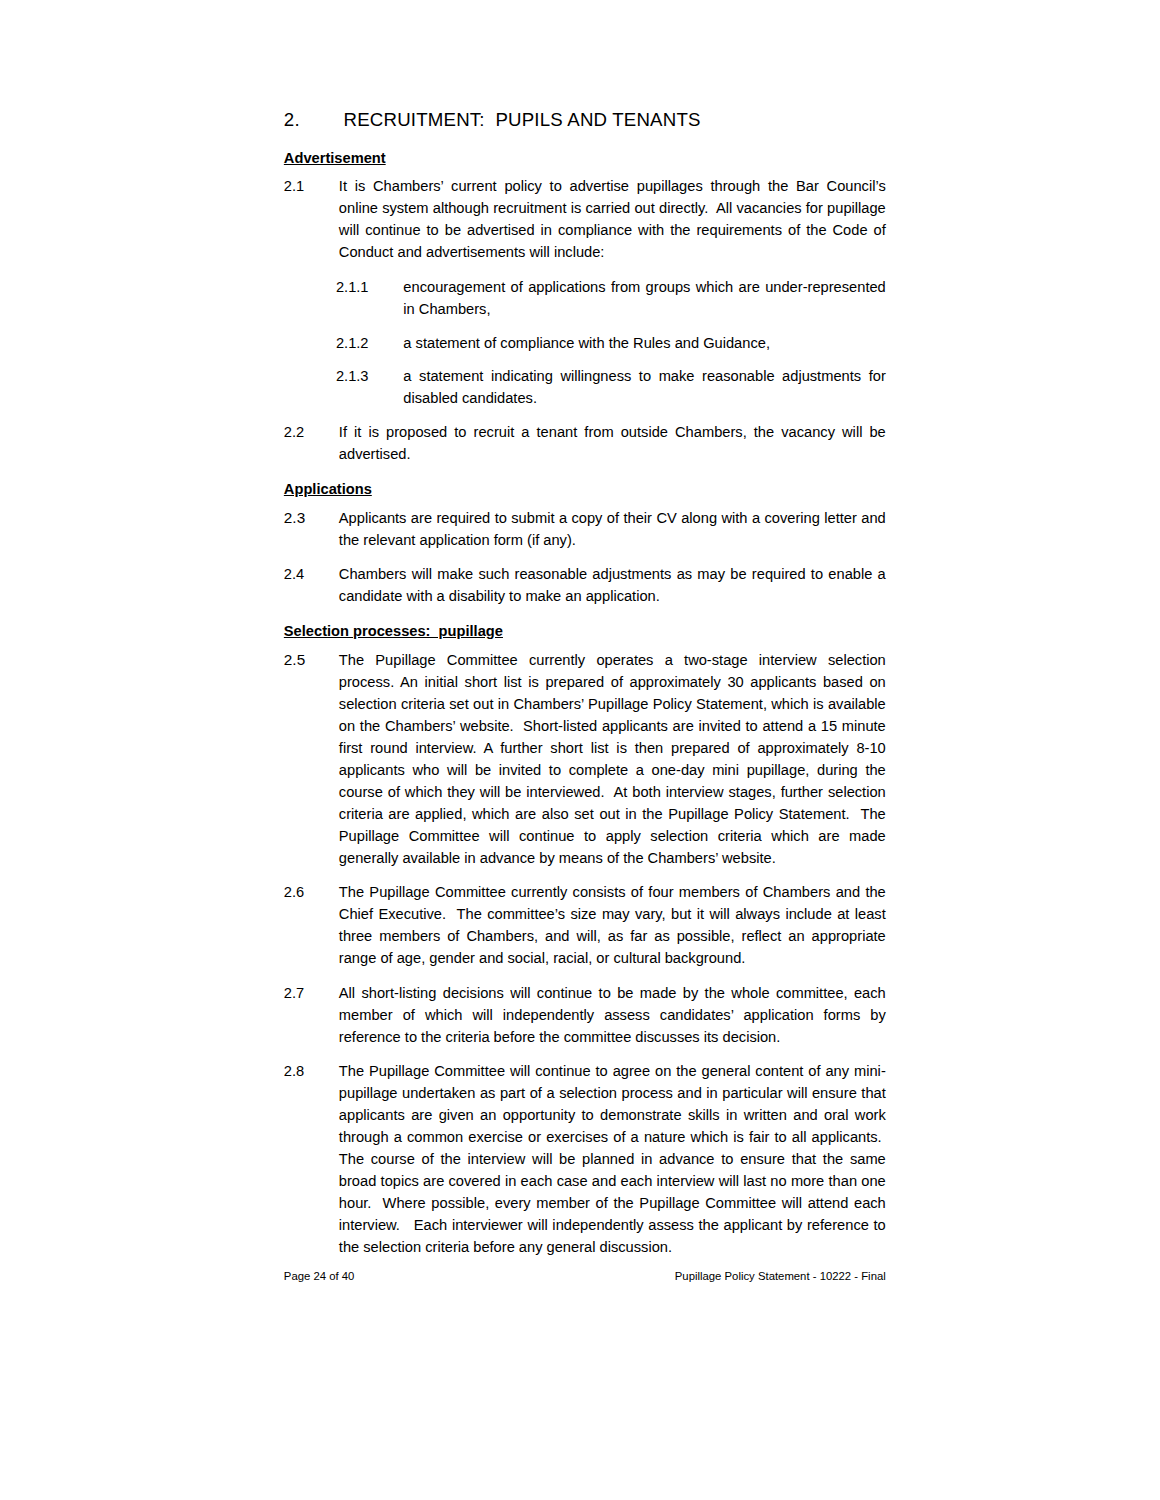2. RECRUITMENT: PUPILS AND TENANTS
Advertisement
2.1
It is Chambers’ current policy to advertise pupillages through the Bar Council’s online system although recruitment is carried out directly. All vacancies for pupillage will continue to be advertised in compliance with the requirements of the Code of Conduct and advertisements will include:
2.1.1
encouragement of applications from groups which are under-represented in Chambers,
2.1.2
a statement of compliance with the Rules and Guidance,
2.1.3
a statement indicating willingness to make reasonable adjustments for disabled candidates.
2.2
If it is proposed to recruit a tenant from outside Chambers, the vacancy will be advertised.
Applications
2.3
Applicants are required to submit a copy of their CV along with a covering letter and the relevant application form (if any).
2.4
Chambers will make such reasonable adjustments as may be required to enable a candidate with a disability to make an application.
Selection processes: pupillage
2.5
The Pupillage Committee currently operates a two-stage interview selection process. An initial short list is prepared of approximately 30 applicants based on selection criteria set out in Chambers’ Pupillage Policy Statement, which is available on the Chambers’ website. Short-listed applicants are invited to attend a 15 minute first round interview. A further short list is then prepared of approximately 8-10 applicants who will be invited to complete a one-day mini pupillage, during the course of which they will be interviewed. At both interview stages, further selection criteria are applied, which are also set out in the Pupillage Policy Statement. The Pupillage Committee will continue to apply selection criteria which are made generally available in advance by means of the Chambers’ website.
2.6
The Pupillage Committee currently consists of four members of Chambers and the Chief Executive. The committee’s size may vary, but it will always include at least three members of Chambers, and will, as far as possible, reflect an appropriate range of age, gender and social, racial, or cultural background.
2.7
All short-listing decisions will continue to be made by the whole committee, each member of which will independently assess candidates’ application forms by reference to the criteria before the committee discusses its decision.
2.8
The Pupillage Committee will continue to agree on the general content of any mini-pupillage undertaken as part of a selection process and in particular will ensure that applicants are given an opportunity to demonstrate skills in written and oral work through a common exercise or exercises of a nature which is fair to all applicants. The course of the interview will be planned in advance to ensure that the same broad topics are covered in each case and each interview will last no more than one hour. Where possible, every member of the Pupillage Committee will attend each interview. Each interviewer will independently assess the applicant by reference to the selection criteria before any general discussion.
Page 24 of 40
Pupillage Policy Statement - 10222 - Final